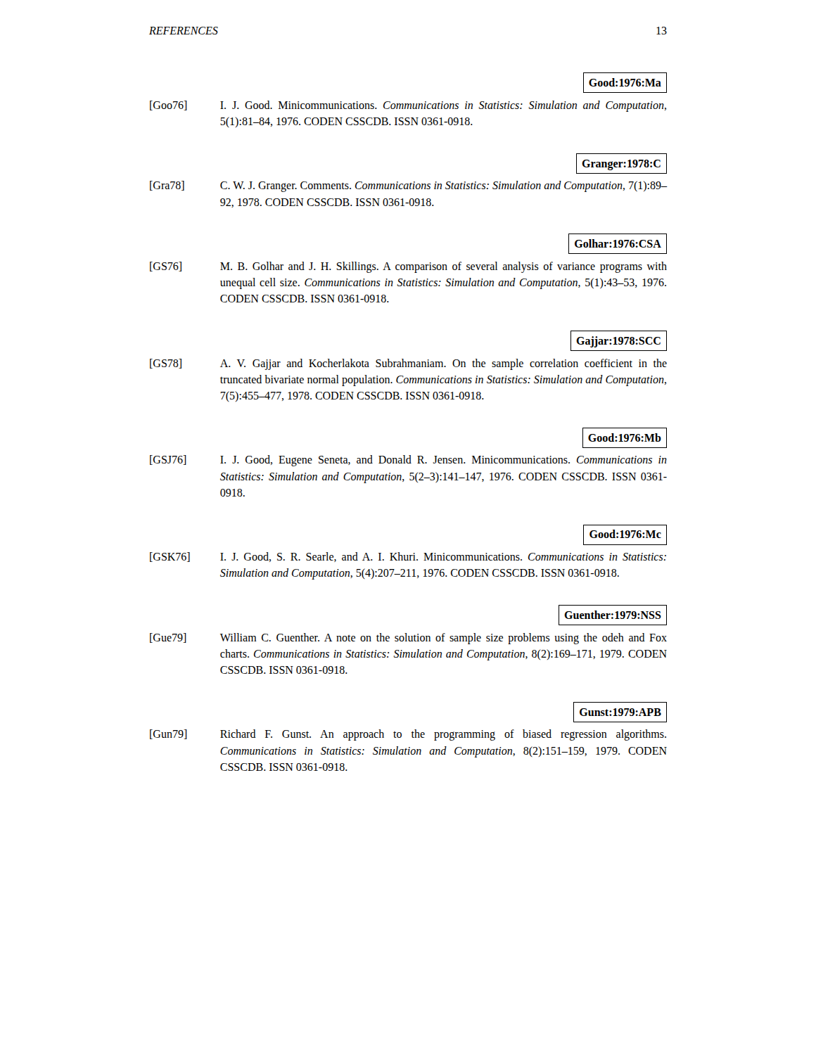REFERENCES 13
Good:1976:Ma
[Goo76]
I. J. Good. Minicommunications. Communications in Statistics: Simulation and Computation, 5(1):81–84, 1976. CODEN CSSCDB. ISSN 0361-0918.
Granger:1978:C
[Gra78]
C. W. J. Granger. Comments. Communications in Statistics: Simulation and Computation, 7(1):89–92, 1978. CODEN CSSCDB. ISSN 0361-0918.
Golhar:1976:CSA
[GS76]
M. B. Golhar and J. H. Skillings. A comparison of several analysis of variance programs with unequal cell size. Communications in Statistics: Simulation and Computation, 5(1):43–53, 1976. CODEN CSSCDB. ISSN 0361-0918.
Gajjar:1978:SCC
[GS78]
A. V. Gajjar and Kocherlakota Subrahmaniam. On the sample correlation coefficient in the truncated bivariate normal population. Communications in Statistics: Simulation and Computation, 7(5):455–477, 1978. CODEN CSSCDB. ISSN 0361-0918.
Good:1976:Mb
[GSJ76]
I. J. Good, Eugene Seneta, and Donald R. Jensen. Minicommunications. Communications in Statistics: Simulation and Computation, 5(2–3):141–147, 1976. CODEN CSSCDB. ISSN 0361-0918.
Good:1976:Mc
[GSK76]
I. J. Good, S. R. Searle, and A. I. Khuri. Minicommunications. Communications in Statistics: Simulation and Computation, 5(4):207–211, 1976. CODEN CSSCDB. ISSN 0361-0918.
Guenther:1979:NSS
[Gue79]
William C. Guenther. A note on the solution of sample size problems using the odeh and Fox charts. Communications in Statistics: Simulation and Computation, 8(2):169–171, 1979. CODEN CSSCDB. ISSN 0361-0918.
Gunst:1979:APB
[Gun79]
Richard F. Gunst. An approach to the programming of biased regression algorithms. Communications in Statistics: Simulation and Computation, 8(2):151–159, 1979. CODEN CSSCDB. ISSN 0361-0918.